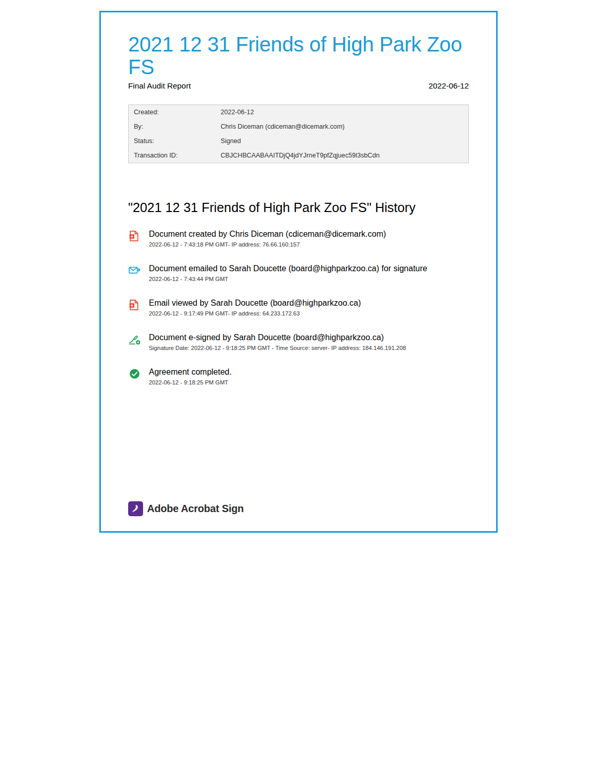2021 12 31 Friends of High Park Zoo FS
Final Audit Report 2022-06-12
| Created: | 2022-06-12 |
| By: | Chris Diceman (cdiceman@dicemark.com) |
| Status: | Signed |
| Transaction ID: | CBJCHBCAABAAITDjQ4jdYJrneT9pfZqjuec59l3sbCdn |
"2021 12 31 Friends of High Park Zoo FS" History
Document created by Chris Diceman (cdiceman@dicemark.com)
2022-06-12 - 7:43:18 PM GMT- IP address: 76.66.160.157
Document emailed to Sarah Doucette (board@highparkzoo.ca) for signature
2022-06-12 - 7:43:44 PM GMT
Email viewed by Sarah Doucette (board@highparkzoo.ca)
2022-06-12 - 9:17:49 PM GMT- IP address: 64.233.172.63
Document e-signed by Sarah Doucette (board@highparkzoo.ca)
Signature Date: 2022-06-12 - 9:18:25 PM GMT - Time Source: server- IP address: 184.146.191.208
Agreement completed.
2022-06-12 - 9:18:25 PM GMT
Adobe Acrobat Sign